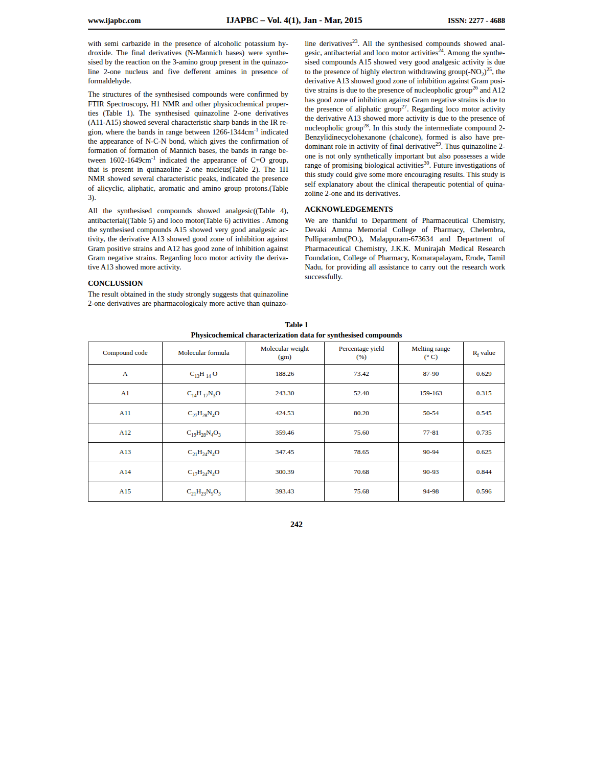www.ijapbc.com IJAPBC – Vol. 4(1), Jan - Mar, 2015 ISSN: 2277 - 4688
with semi carbazide in the presence of alcoholic potassium hydroxide. The final derivatives (N-Mannich bases) were synthesised by the reaction on the 3-amino group present in the quinazoline 2-one nucleus and five defferent amines in presence of formaldehyde.
The structures of the synthesised compounds were confirmed by FTIR Spectroscopy, H1 NMR and other physicochemical properties (Table 1). The synthesised quinazoline 2-one derivatives (A11-A15) showed several characteristic sharp bands in the IR region, where the bands in range between 1266-1344cm-1 indicated the appearance of N-C-N bond, which gives the confirmation of formation of formation of Mannich bases, the bands in range between 1602-1649cm-1 indicated the appearance of C=O group, that is present in quinazoline 2-one nucleus(Table 2). The 1H NMR showed several characteristic peaks, indicated the presence of alicyclic, aliphatic, aromatic and amino group protons.(Table 3).
All the synthesised compounds showed analgesic((Table 4), antibacterial((Table 5) and loco motor(Table 6) activities . Among the synthesised compounds A15 showed very good analgesic activity, the derivative A13 showed good zone of inhibition against Gram positive strains and A12 has good zone of inhibition against Gram negative strains. Regarding loco motor activity the derivative A13 showed more activity.
Conclussion
The result obtained in the study strongly suggests that quinazoline 2-one derivatives are pharmacologicaly more active than quinazoline derivatives23. All the synthesised compounds showed analgesic, antibacterial and loco motor activities24. Among the synthesised compounds A15 showed very good analgesic activity is due to the presence of highly electron withdrawing group(-NO2)25, the derivative A13 showed good zone of inhibition against Gram positive strains is due to the presence of nucleopholic group26 and A12 has good zone of inhibition against Gram negative strains is due to the presence of aliphatic group27. Regarding loco motor activity the derivative A13 showed more activity is due to the presence of nucleopholic group28. In this study the intermediate compound 2-Benzylidinecyclohexanone (chalcone), formed is also have predominant role in activity of final derivative29. Thus quinazoline 2-one is not only synthetically important but also possesses a wide range of promising biological activities30. Future investigations of this study could give some more encouraging results. This study is self explanatory about the clinical therapeutic potential of quinazoline 2-one and its derivatives.
Acknowledgements
We are thankful to Department of Pharmaceutical Chemistry, Devaki Amma Memorial College of Pharmacy, Chelembra, Pulliparambu(PO.), Malappuram-673634 and Department of Pharmaceutical Chemistry, J.K.K. Munirajah Medical Research Foundation, College of Pharmacy, Komarapalayam, Erode, Tamil Nadu, for providing all assistance to carry out the research work successfully.
Table 1
Physicochemical characterization data for synthesised compounds
| Compound code | Molecular formula | Molecular weight (gm) | Percentage yield (%) | Melting range (° C) | R f value |
| --- | --- | --- | --- | --- | --- |
| A | C 13 H 14 O | 188.26 | 73.42 | 87-90 | 0.629 |
| A1 | C 14 H 17 N 3 O | 243.30 | 52.40 | 159-163 | 0.315 |
| A11 | C 27 H 28 N 4 O | 424.53 | 80.20 | 50-54 | 0.545 |
| A12 | C 19 H 28 N 4 O 3 | 359.46 | 75.60 | 77-81 | 0.735 |
| A13 | C 21 H 24 N 4 O | 347.45 | 78.65 | 90-94 | 0.625 |
| A14 | C 17 H 24 N 4 O | 300.39 | 70.68 | 90-93 | 0.844 |
| A15 | C 21 H 23 N 5 O 3 | 393.43 | 75.68 | 94-98 | 0.596 |
242